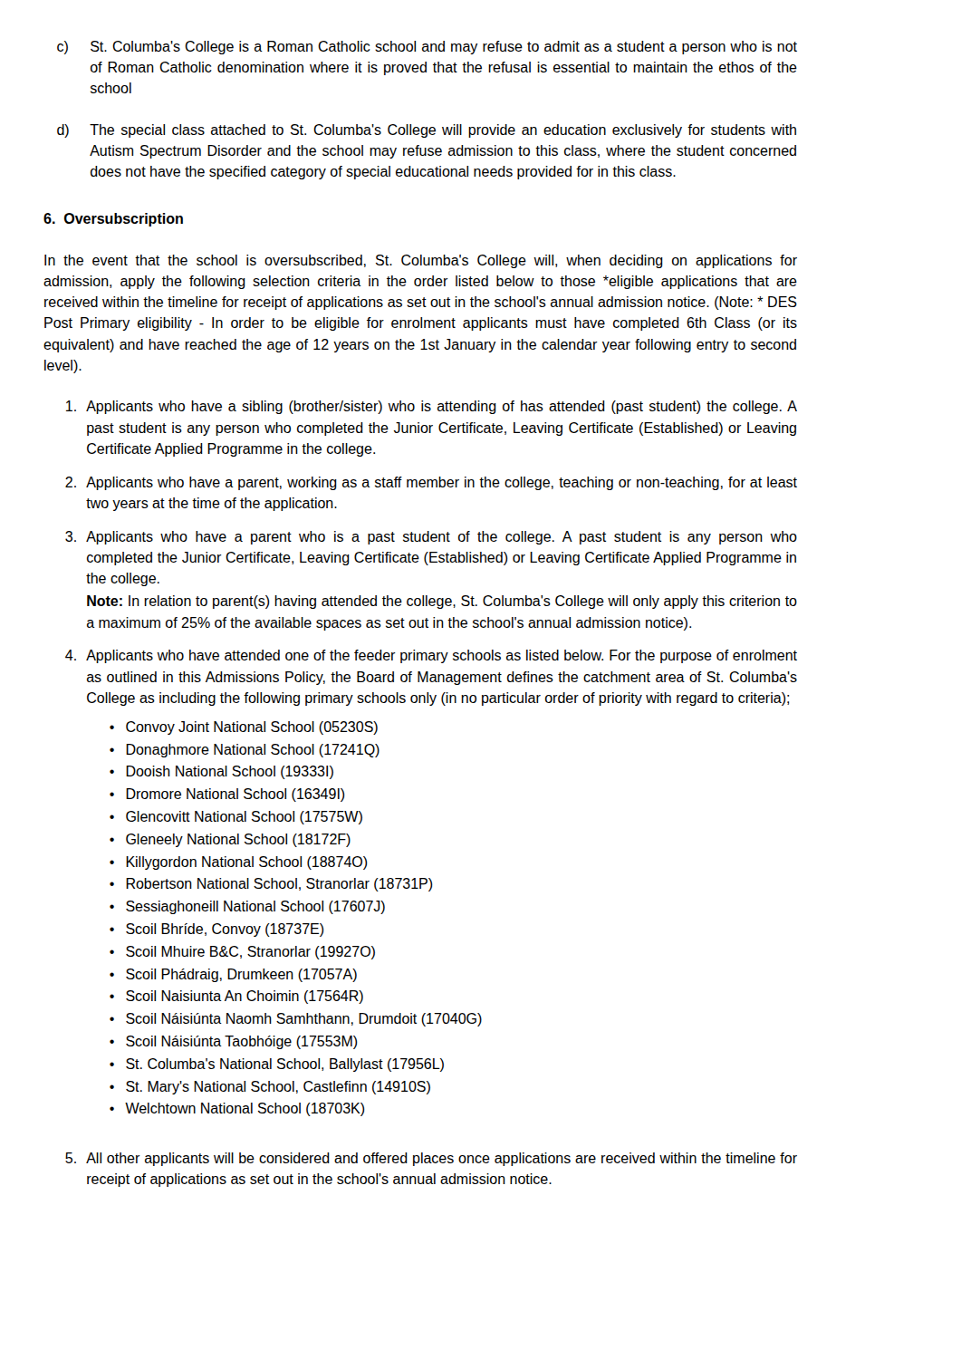c) St. Columba's College is a Roman Catholic school and may refuse to admit as a student a person who is not of Roman Catholic denomination where it is proved that the refusal is essential to maintain the ethos of the school
d) The special class attached to St. Columba's College will provide an education exclusively for students with Autism Spectrum Disorder and the school may refuse admission to this class, where the student concerned does not have the specified category of special educational needs provided for in this class.
6. Oversubscription
In the event that the school is oversubscribed, St. Columba's College will, when deciding on applications for admission, apply the following selection criteria in the order listed below to those *eligible applications that are received within the timeline for receipt of applications as set out in the school's annual admission notice. (Note: * DES Post Primary eligibility - In order to be eligible for enrolment applicants must have completed 6th Class (or its equivalent) and have reached the age of 12 years on the 1st January in the calendar year following entry to second level).
Applicants who have a sibling (brother/sister) who is attending of has attended (past student) the college. A past student is any person who completed the Junior Certificate, Leaving Certificate (Established) or Leaving Certificate Applied Programme in the college.
Applicants who have a parent, working as a staff member in the college, teaching or non-teaching, for at least two years at the time of the application.
Applicants who have a parent who is a past student of the college. A past student is any person who completed the Junior Certificate, Leaving Certificate (Established) or Leaving Certificate Applied Programme in the college. Note: In relation to parent(s) having attended the college, St. Columba's College will only apply this criterion to a maximum of 25% of the available spaces as set out in the school's annual admission notice).
Applicants who have attended one of the feeder primary schools as listed below. For the purpose of enrolment as outlined in this Admissions Policy, the Board of Management defines the catchment area of St. Columba's College as including the following primary schools only (in no particular order of priority with regard to criteria);
Convoy Joint National School (05230S)
Donaghmore National School (17241Q)
Dooish National School (19333I)
Dromore National School (16349I)
Glencovitt National School (17575W)
Gleneely National School (18172F)
Killygordon National School (18874O)
Robertson National School, Stranorlar (18731P)
Sessiaghoneill National School (17607J)
Scoil Bhríde, Convoy (18737E)
Scoil Mhuire B&C, Stranorlar (19927O)
Scoil Phádraig, Drumkeen (17057A)
Scoil Naisiunta An Choimin (17564R)
Scoil Náisiúnta Naomh Samhthann, Drumdoit (17040G)
Scoil Náisiúnta Taobhóige (17553M)
St. Columba's National School, Ballylast (17956L)
St. Mary's National School, Castlefinn (14910S)
Welchtown National School (18703K)
All other applicants will be considered and offered places once applications are received within the timeline for receipt of applications as set out in the school's annual admission notice.